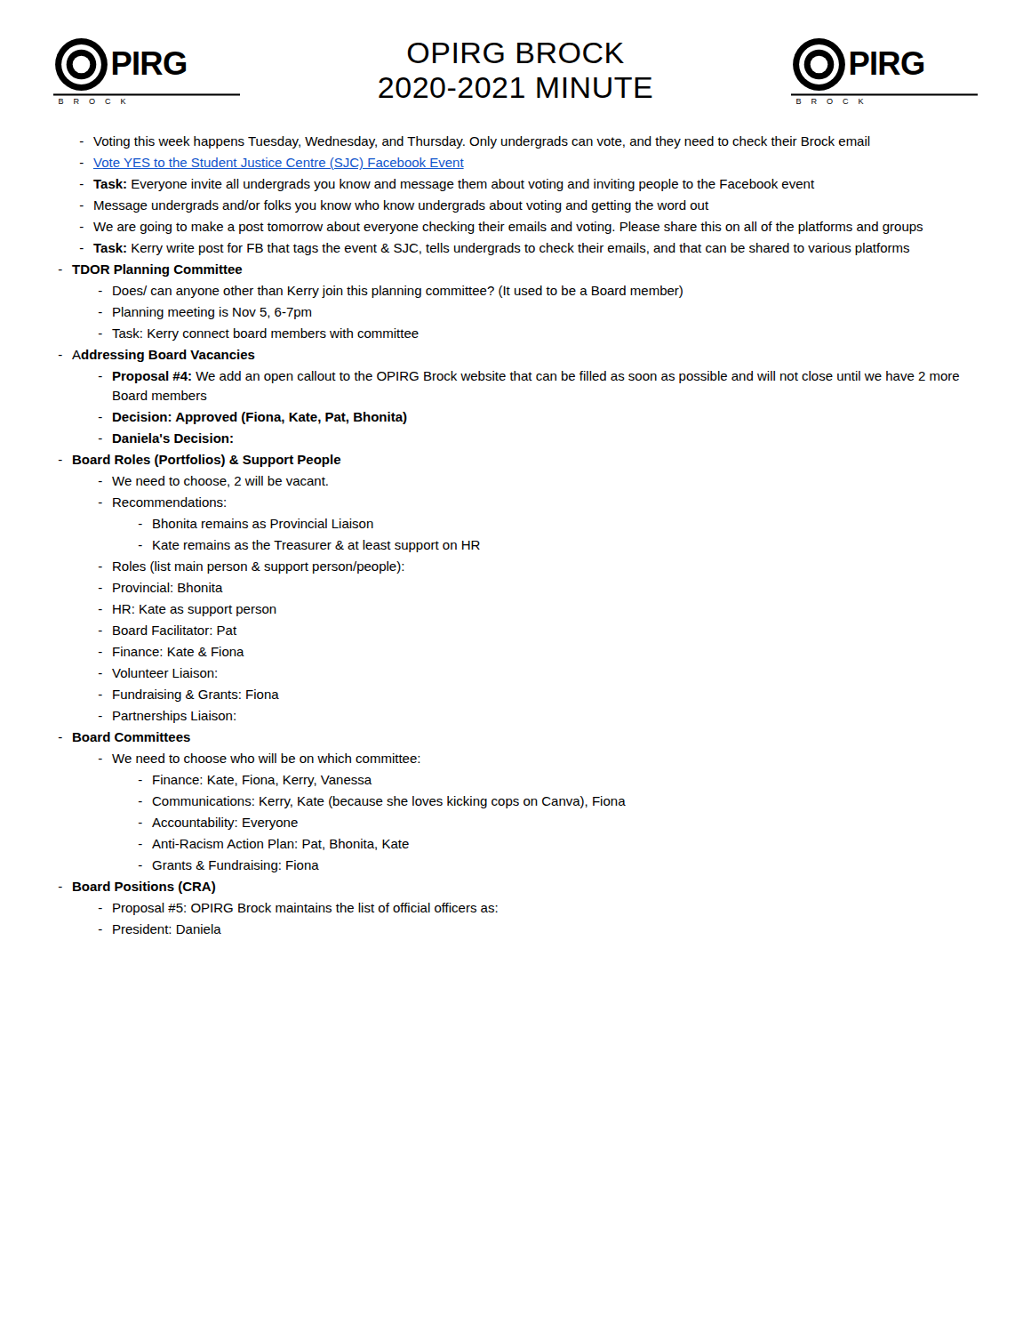PIRG B R O C K
OPIRG BROCK
2020-2021 MINUTE
PIRG B R O C K
Voting this week happens Tuesday, Wednesday, and Thursday. Only undergrads can vote, and they need to check their Brock email
Vote YES to the Student Justice Centre (SJC) Facebook Event
Task: Everyone invite all undergrads you know and message them about voting and inviting people to the Facebook event
Message undergrads and/or folks you know who know undergrads about voting and getting the word out
We are going to make a post tomorrow about everyone checking their emails and voting. Please share this on all of the platforms and groups
Task: Kerry write post for FB that tags the event & SJC, tells undergrads to check their emails, and that can be shared to various platforms
TDOR Planning Committee
Does/ can anyone other than Kerry join this planning committee? (It used to be a Board member)
Planning meeting is Nov 5, 6-7pm
Task: Kerry connect board members with committee
Addressing Board Vacancies
Proposal #4: We add an open callout to the OPIRG Brock website that can be filled as soon as possible and will not close until we have 2 more Board members
Decision: Approved (Fiona, Kate, Pat, Bhonita)
Daniela's Decision:
Board Roles (Portfolios) & Support People
We need to choose, 2 will be vacant.
Recommendations:
Bhonita remains as Provincial Liaison
Kate remains as the Treasurer & at least support on HR
Roles (list main person & support person/people):
Provincial: Bhonita
HR: Kate as support person
Board Facilitator: Pat
Finance: Kate & Fiona
Volunteer Liaison:
Fundraising & Grants: Fiona
Partnerships Liaison:
Board Committees
We need to choose who will be on which committee:
Finance: Kate, Fiona, Kerry, Vanessa
Communications: Kerry, Kate (because she loves kicking cops on Canva), Fiona
Accountability: Everyone
Anti-Racism Action Plan: Pat, Bhonita, Kate
Grants & Fundraising: Fiona
Board Positions (CRA)
Proposal #5: OPIRG Brock maintains the list of official officers as:
President: Daniela